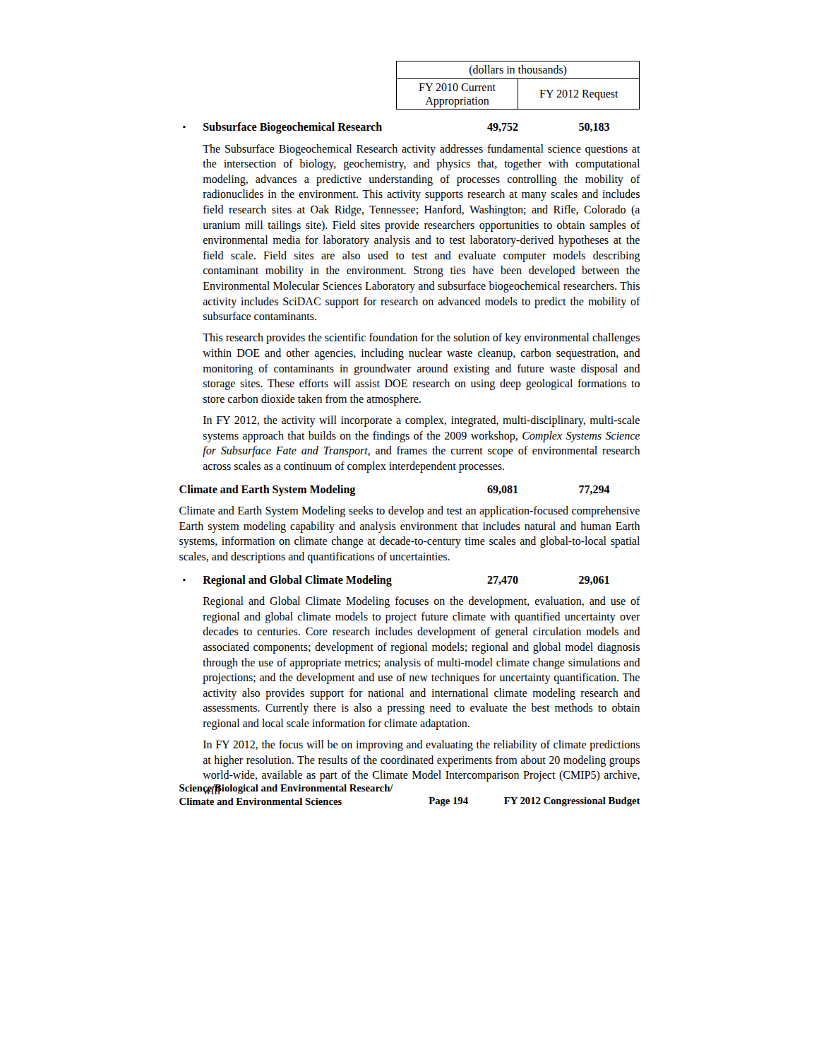| (dollars in thousands) |
| FY 2010 Current Appropriation | FY 2012 Request |
▪Subsurface Biogeochemical Research
49,752
50,183
The Subsurface Biogeochemical Research activity addresses fundamental science questions at the intersection of biology, geochemistry, and physics that, together with computational modeling, advances a predictive understanding of processes controlling the mobility of radionuclides in the environment. This activity supports research at many scales and includes field research sites at Oak Ridge, Tennessee; Hanford, Washington; and Rifle, Colorado (a uranium mill tailings site). Field sites provide researchers opportunities to obtain samples of environmental media for laboratory analysis and to test laboratory-derived hypotheses at the field scale. Field sites are also used to test and evaluate computer models describing contaminant mobility in the environment. Strong ties have been developed between the Environmental Molecular Sciences Laboratory and subsurface biogeochemical researchers. This activity includes SciDAC support for research on advanced models to predict the mobility of subsurface contaminants.
This research provides the scientific foundation for the solution of key environmental challenges within DOE and other agencies, including nuclear waste cleanup, carbon sequestration, and monitoring of contaminants in groundwater around existing and future waste disposal and storage sites. These efforts will assist DOE research on using deep geological formations to store carbon dioxide taken from the atmosphere.
In FY 2012, the activity will incorporate a complex, integrated, multi-disciplinary, multi-scale systems approach that builds on the findings of the 2009 workshop, Complex Systems Science for Subsurface Fate and Transport, and frames the current scope of environmental research across scales as a continuum of complex interdependent processes.
Climate and Earth System Modeling
69,081
77,294
Climate and Earth System Modeling seeks to develop and test an application-focused comprehensive Earth system modeling capability and analysis environment that includes natural and human Earth systems, information on climate change at decade-to-century time scales and global-to-local spatial scales, and descriptions and quantifications of uncertainties.
▪Regional and Global Climate Modeling
27,470
29,061
Regional and Global Climate Modeling focuses on the development, evaluation, and use of regional and global climate models to project future climate with quantified uncertainty over decades to centuries. Core research includes development of general circulation models and associated components; development of regional models; regional and global model diagnosis through the use of appropriate metrics; analysis of multi-model climate change simulations and projections; and the development and use of new techniques for uncertainty quantification. The activity also provides support for national and international climate modeling research and assessments. Currently there is also a pressing need to evaluate the best methods to obtain regional and local scale information for climate adaptation.
In FY 2012, the focus will be on improving and evaluating the reliability of climate predictions at higher resolution. The results of the coordinated experiments from about 20 modeling groups world-wide, available as part of the Climate Model Intercomparison Project (CMIP5) archive, will
Science/Biological and Environmental Research/
Climate and Environmental Sciences
Page 194
FY 2012 Congressional Budget